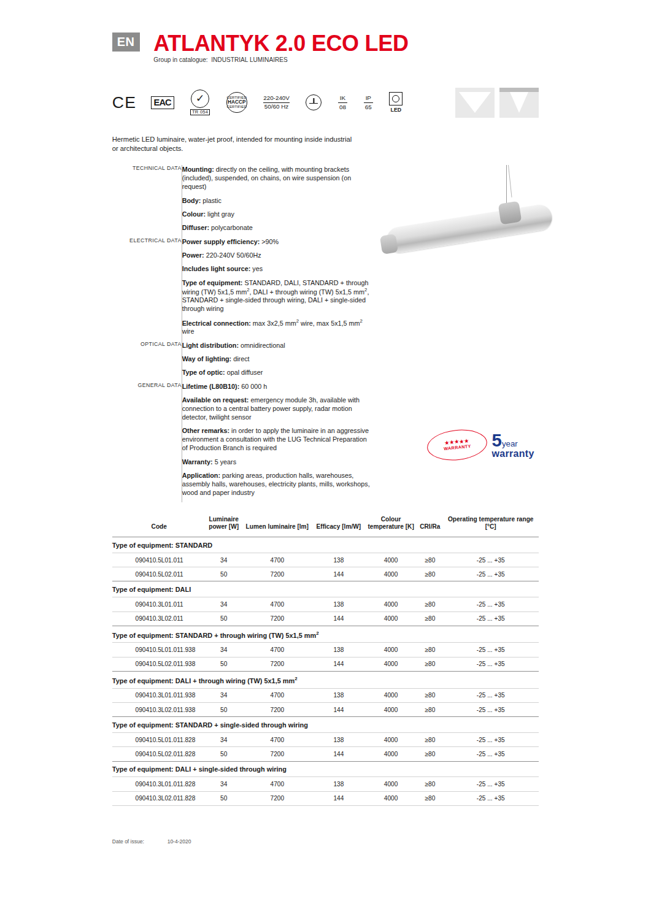EN
ATLANTYK 2.0 ECO LED
Group in catalogue: INDUSTRIAL LUMINAIRES
C E
EAC
✓
TR 054
CERTIFIED
HACCP
CERTIFIED
220-240V
50/60 Hz
IK
08
IP
65
LED
Hermetic LED luminaire, water-jet proof, intended for mounting inside industrial or architectural objects.
| TECHNICAL DATA | Mounting: directly on the ceiling, with mounting brackets (included), suspended, on chains, on wire suspension (on request) |
| | Body: plastic |
| | Colour: light gray |
| | Diffuser: polycarbonate |
| ELECTRICAL DATA | Power supply efficiency: >90% |
| | Power: 220-240V 50/60Hz |
| | Includes light source: yes |
| | Type of equipment: STANDARD, DALI, STANDARD + through wiring (TW) 5x1,5 mm 2 , DALI + through wiring (TW) 5x1,5 mm 2 , STANDARD + single-sided through wiring, DALI + single-sided through wiring |
| | Electrical connection: max 3x2,5 mm 2 wire, max 5x1,5 mm 2 wire |
| OPTICAL DATA | Light distribution: omnidirectional |
| | Way of lighting: direct |
| | Type of optic: opal diffuser |
| GENERAL DATA | Lifetime (L80B10): 60 000 h |
| | Available on request: emergency module 3h, available with connection to a central battery power supply, radar motion detector, twilight sensor |
| | Other remarks: in order to apply the luminaire in an aggressive environment a consultation with the LUG Technical Preparation of Production Branch is required |
| | Warranty: 5 years |
| | Application: parking areas, production halls, warehouses, assembly halls, warehouses, electricity plants, mills, workshops, wood and paper industry |
★★★★★
WARRANTY
5 year
warranty
| Code | Luminaire power [W] | Lumen luminaire [lm] | Efficacy [lm/W] | Colour temperature [K] | CRI/Ra | Operating temperature range [°C] |
| --- | --- | --- | --- | --- | --- | --- |
| Type of equipment: STANDARD |
| 090410.5L01.011 | 34 | 4700 | 138 | 4000 | ≥80 | -25 ... +35 |
| 090410.5L02.011 | 50 | 7200 | 144 | 4000 | ≥80 | -25 ... +35 |
| Type of equipment: DALI |
| 090410.3L01.011 | 34 | 4700 | 138 | 4000 | ≥80 | -25 ... +35 |
| 090410.3L02.011 | 50 | 7200 | 144 | 4000 | ≥80 | -25 ... +35 |
| Type of equipment: STANDARD + through wiring (TW) 5x1,5 mm 2 |
| 090410.5L01.011.938 | 34 | 4700 | 138 | 4000 | ≥80 | -25 ... +35 |
| 090410.5L02.011.938 | 50 | 7200 | 144 | 4000 | ≥80 | -25 ... +35 |
| Type of equipment: DALI + through wiring (TW) 5x1,5 mm 2 |
| 090410.3L01.011.938 | 34 | 4700 | 138 | 4000 | ≥80 | -25 ... +35 |
| 090410.3L02.011.938 | 50 | 7200 | 144 | 4000 | ≥80 | -25 ... +35 |
| Type of equipment: STANDARD + single-sided through wiring |
| 090410.5L01.011.828 | 34 | 4700 | 138 | 4000 | ≥80 | -25 ... +35 |
| 090410.5L02.011.828 | 50 | 7200 | 144 | 4000 | ≥80 | -25 ... +35 |
| Type of equipment: DALI + single-sided through wiring |
| 090410.3L01.011.828 | 34 | 4700 | 138 | 4000 | ≥80 | -25 ... +35 |
| 090410.3L02.011.828 | 50 | 7200 | 144 | 4000 | ≥80 | -25 ... +35 |
Date of issue: 10-4-2020